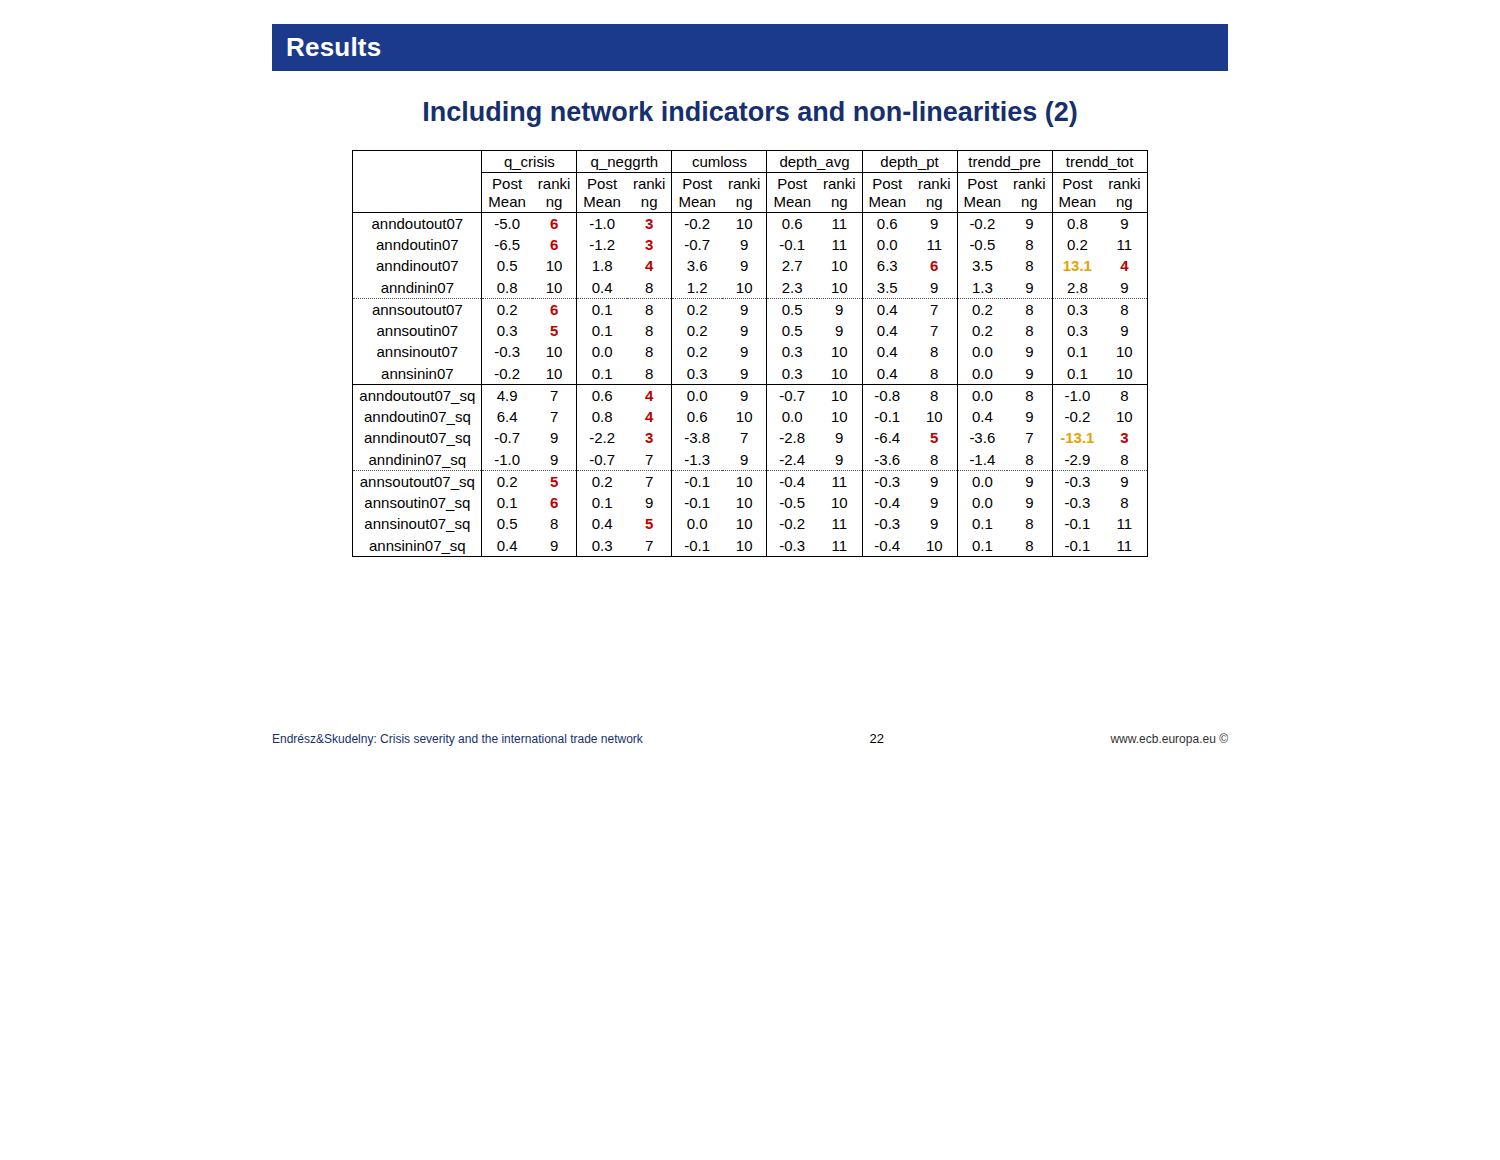Results
Including network indicators and non-linearities (2)
| | q_crisis | q_neggrth | cumloss | depth_avg | depth_pt | trendd_pre | trendd_tot |
| --- | --- | --- | --- | --- | --- | --- | --- |
| | Post Mean | ranki ng | Post Mean | ranki ng | Post Mean | ranki ng | Post Mean | ranki ng | Post Mean | ranki ng | Post Mean | ranki ng | Post Mean | ranki ng |
| anndoutout07 | -5.0 | 6 | -1.0 | 3 | -0.2 | 10 | 0.6 | 11 | 0.6 | 9 | -0.2 | 9 | 0.8 | 9 |
| anndoutin07 | -6.5 | 6 | -1.2 | 3 | -0.7 | 9 | -0.1 | 11 | 0.0 | 11 | -0.5 | 8 | 0.2 | 11 |
| anndinout07 | 0.5 | 10 | 1.8 | 4 | 3.6 | 9 | 2.7 | 10 | 6.3 | 6 | 3.5 | 8 | 13.1 | 4 |
| anndinin07 | 0.8 | 10 | 0.4 | 8 | 1.2 | 10 | 2.3 | 10 | 3.5 | 9 | 1.3 | 9 | 2.8 | 9 |
| annsoutout07 | 0.2 | 6 | 0.1 | 8 | 0.2 | 9 | 0.5 | 9 | 0.4 | 7 | 0.2 | 8 | 0.3 | 8 |
| annsoutin07 | 0.3 | 5 | 0.1 | 8 | 0.2 | 9 | 0.5 | 9 | 0.4 | 7 | 0.2 | 8 | 0.3 | 9 |
| annsinout07 | -0.3 | 10 | 0.0 | 8 | 0.2 | 9 | 0.3 | 10 | 0.4 | 8 | 0.0 | 9 | 0.1 | 10 |
| annsinin07 | -0.2 | 10 | 0.1 | 8 | 0.3 | 9 | 0.3 | 10 | 0.4 | 8 | 0.0 | 9 | 0.1 | 10 |
| anndoutout07_sq | 4.9 | 7 | 0.6 | 4 | 0.0 | 9 | -0.7 | 10 | -0.8 | 8 | 0.0 | 8 | -1.0 | 8 |
| anndoutin07_sq | 6.4 | 7 | 0.8 | 4 | 0.6 | 10 | 0.0 | 10 | -0.1 | 10 | 0.4 | 9 | -0.2 | 10 |
| anndinout07_sq | -0.7 | 9 | -2.2 | 3 | -3.8 | 7 | -2.8 | 9 | -6.4 | 5 | -3.6 | 7 | -13.1 | 3 |
| anndinin07_sq | -1.0 | 9 | -0.7 | 7 | -1.3 | 9 | -2.4 | 9 | -3.6 | 8 | -1.4 | 8 | -2.9 | 8 |
| annsoutout07_sq | 0.2 | 5 | 0.2 | 7 | -0.1 | 10 | -0.4 | 11 | -0.3 | 9 | 0.0 | 9 | -0.3 | 9 |
| annsoutin07_sq | 0.1 | 6 | 0.1 | 9 | -0.1 | 10 | -0.5 | 10 | -0.4 | 9 | 0.0 | 9 | -0.3 | 8 |
| annsinout07_sq | 0.5 | 8 | 0.4 | 5 | 0.0 | 10 | -0.2 | 11 | -0.3 | 9 | 0.1 | 8 | -0.1 | 11 |
| annsinin07_sq | 0.4 | 9 | 0.3 | 7 | -0.1 | 10 | -0.3 | 11 | -0.4 | 10 | 0.1 | 8 | -0.1 | 11 |
Endrész&Skudelny: Crisis severity and the international trade network
22
www.ecb.europa.eu ©